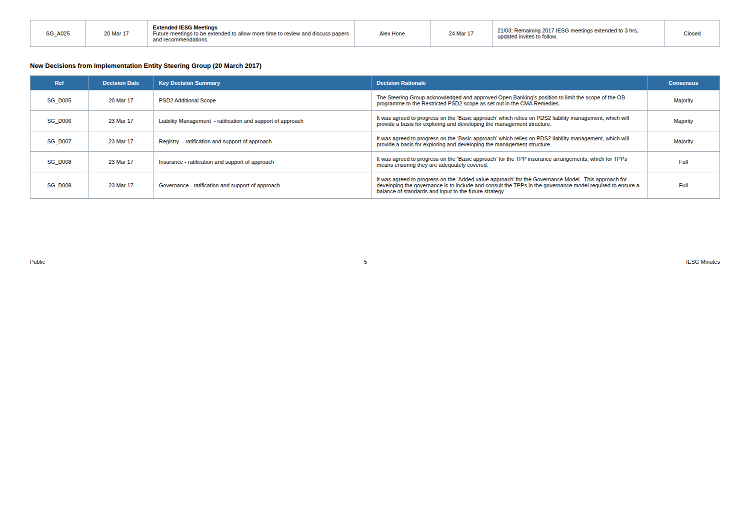| SG_A025 | 20 Mar 17 | Extended IESG Meetings Future meetings to be extended to allow more time to review and discuss papers and recommendations. | Alex Hone | 24 Mar 17 | 21/03: Remaining 2017 IESG meetings extended to 3 hrs, updated invites to follow. | Closed |
New Decisions from Implementation Entity Steering Group (20 March 2017)
| Ref | Decision Date | Key Decision Summary | Decision Rationale | Consensus |
| --- | --- | --- | --- | --- |
| SG_D005 | 20 Mar 17 | PSD2 Additional Scope | The Steering Group acknowledged and approved Open Banking's position to limit the scope of the OB programme to the Restricted PSD2 scope as set out in the CMA Remedies. | Majority |
| SG_D006 | 23 Mar 17 | Liability Management - ratification and support of approach | It was agreed to progress on the ‘Basic approach’ which relies on PDS2 liability management, which will provide a basis for exploring and developing the management structure. | Majority |
| SG_D007 | 23 Mar 17 | Registry - ratification and support of approach | It was agreed to progress on the ‘Basic approach’ which relies on PDS2 liability management, which will provide a basis for exploring and developing the management structure. | Majority |
| SG_D008 | 23 Mar 17 | Insurance - ratification and support of approach | It was agreed to progress on the ‘Basic approach’ for the TPP insurance arrangements, which for TPPs means ensuring they are adequately covered. | Full |
| SG_D009 | 23 Mar 17 | Governance - ratification and support of approach | It was agreed to progress on the ‘Added value approach’ for the Governance Model. This approach for developing the governance is to include and consult the TPPs in the governance model required to ensure a balance of standards and input to the future strategy. | Full |
Public 5 IESG Minutes